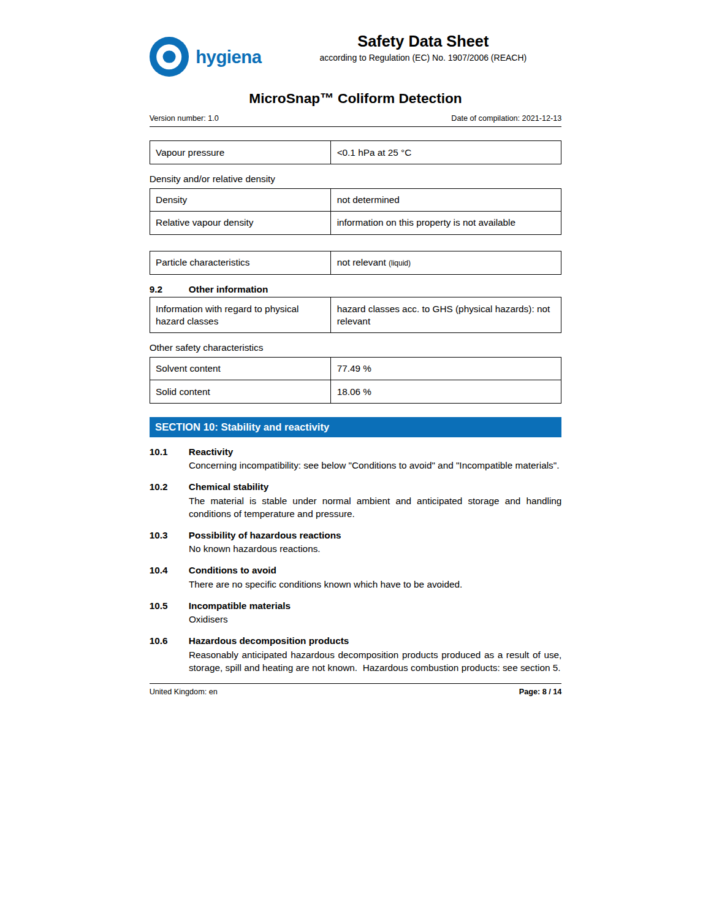hygiena
Safety Data Sheet
according to Regulation (EC) No. 1907/2006 (REACH)
MicroSnap™ Coliform Detection
Version number: 1.0 Date of compilation: 2021-12-13
| Vapour pressure | <0.1 hPa at 25 °C |
Density and/or relative density
| Density | not determined |
| Relative vapour density | information on this property is not available |
| Particle characteristics | not relevant (liquid) |
9.2
Other information
| Information with regard to physical hazard classes | hazard classes acc. to GHS (physical hazards): not relevant |
Other safety characteristics
| Solvent content | 77.49 % |
| Solid content | 18.06 % |
SECTION 10: Stability and reactivity
10.1
Reactivity
Concerning incompatibility: see below "Conditions to avoid" and "Incompatible materials".
10.2
Chemical stability
The material is stable under normal ambient and anticipated storage and handling conditions of temperature and pressure.
10.3
Possibility of hazardous reactions
No known hazardous reactions.
10.4
Conditions to avoid
There are no specific conditions known which have to be avoided.
10.5
Incompatible materials
Oxidisers
10.6
Hazardous decomposition products
Reasonably anticipated hazardous decomposition products produced as a result of use, storage, spill and heating are not known. Hazardous combustion products: see section 5.
United Kingdom: en Page: 8 / 14